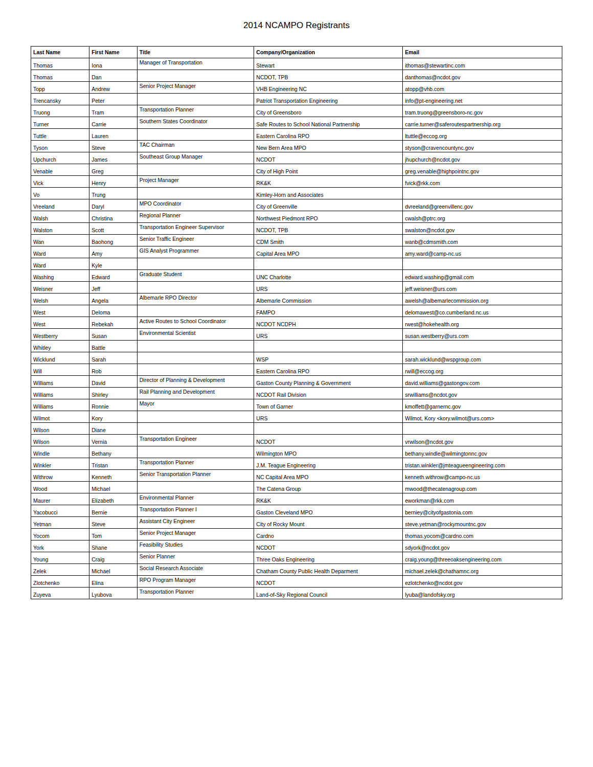2014 NCAMPO Registrants
| Last Name | First Name | Title | Company/Organization | Email |
| --- | --- | --- | --- | --- |
| Thomas | Iona | Manager of Transportation | Stewart | ithomas@stewartinc.com |
| Thomas | Dan | | NCDOT, TPB | danthomas@ncdot.gov |
| Topp | Andrew | Senior Project Manager | VHB Engineering NC | atopp@vhb.com |
| Trencansky | Peter | | Patriot Transportation Engineering | info@pt-engineering.net |
| Truong | Tram | Transportation Planner | City of Greensboro | tram.truong@greensboro-nc.gov |
| Turner | Carrie | Southern States Coordinator | Safe Routes to School National Partnership | carrie.turner@saferoutespartnership.org |
| Tuttle | Lauren | | Eastern Carolina RPO | ltuttle@eccog.org |
| Tyson | Steve | TAC Chairman | New Bern Area MPO | styson@cravencountync.gov |
| Upchurch | James | Southeast Group Manager | NCDOT | jhupchurch@ncdot.gov |
| Venable | Greg | | City of High Point | greg.venable@highpointnc.gov |
| Vick | Henry | Project Manager | RK&K | fvick@rkk.com |
| Vo | Trung | | Kimley-Horn and Associates | |
| Vreeland | Daryl | MPO Coordinator | City of Greenville | dvreeland@greenvillenc.gov |
| Walsh | Christina | Regional Planner | Northwest Piedmont RPO | cwalsh@ptrc.org |
| Walston | Scott | Transportation Engineer Supervisor | NCDOT, TPB | swalston@ncdot.gov |
| Wan | Baohong | Senior Traffic Engineer | CDM Smith | wanb@cdmsmith.com |
| Ward | Amy | GIS Analyst Programmer | Capital Area MPO | amy.ward@camp-nc.us |
| Ward | Kyle | | | |
| Washing | Edward | Graduate Student | UNC Charlotte | edward.washing@gmail.com |
| Weisner | Jeff | | URS | jeff.weisner@urs.com |
| Welsh | Angela | Albemarle RPO Director | Albemarle Commission | awelsh@albemarlecommission.org |
| West | Deloma | | FAMPO | delomawest@co.cumberland.nc.us |
| West | Rebekah | Active Routes to School Coordinator | NCDOT NCDPH | rwest@hokehealth.org |
| Westberry | Susan | Environmental Scientist | URS | susan.westberry@urs.com |
| Whitley | Battle | | | |
| Wicklund | Sarah | | WSP | sarah.wicklund@wspgroup.com |
| Will | Rob | | Eastern Carolina RPO | rwill@eccog.org |
| Williams | David | Director of Planning & Development | Gaston County Planning & Government | david.williams@gastongov.com |
| Williams | Shirley | Rail Planning and Development | NCDOT Rail Division | srwilliams@ncdot.gov |
| Williams | Ronnie | Mayor | Town of Garner | kmoffett@garnernc.gov |
| Wilmot | Kory | | URS | Wilmot, Kory <kory.wilmot@urs.com> |
| Wilson | Diane | | | |
| Wilson | Vernia | Transportation Engineer | NCDOT | vrwilson@ncdot.gov |
| Windle | Bethany | | Wilmington MPO | bethany.windle@wilmingtonnc.gov |
| Winkler | Tristan | Transportation Planner | J.M. Teague Engineering | tristan.winkler@jmteagueengineering.com |
| Withrow | Kenneth | Senior Transportation Planner | NC Capital Area MPO | kenneth.withrow@campo-nc.us |
| Wood | Michael | | The Catena Group | mwood@thecatenagroup.com |
| Maurer | Elizabeth | Environmental Planner | RK&K | eworkman@rkk.com |
| Yacobucci | Bernie | Transportation Planner I | Gaston Cleveland MPO | berniey@cityofgastonia.com |
| Yetman | Steve | Assistant City Engineer | City of Rocky Mount | steve.yetman@rockymountnc.gov |
| Yocom | Tom | Senior Project Manager | Cardno | thomas.yocom@cardno.com |
| York | Shane | Feasibility Studies | NCDOT | sdyork@ncdot.gov |
| Young | Craig | Senior Planner | Three Oaks Engineering | craig.young@threeoaksengineering.com |
| Zelek | Michael | Social Research Associate | Chatham County Public Health Deparment | michael.zelek@chathamnc.org |
| Zlotchenko | Elina | RPO Program Manager | NCDOT | ezlotchenko@ncdot.gov |
| Zuyeva | Lyubova | Transportation Planner | Land-of-Sky Regional Council | lyuba@landofsky.org |